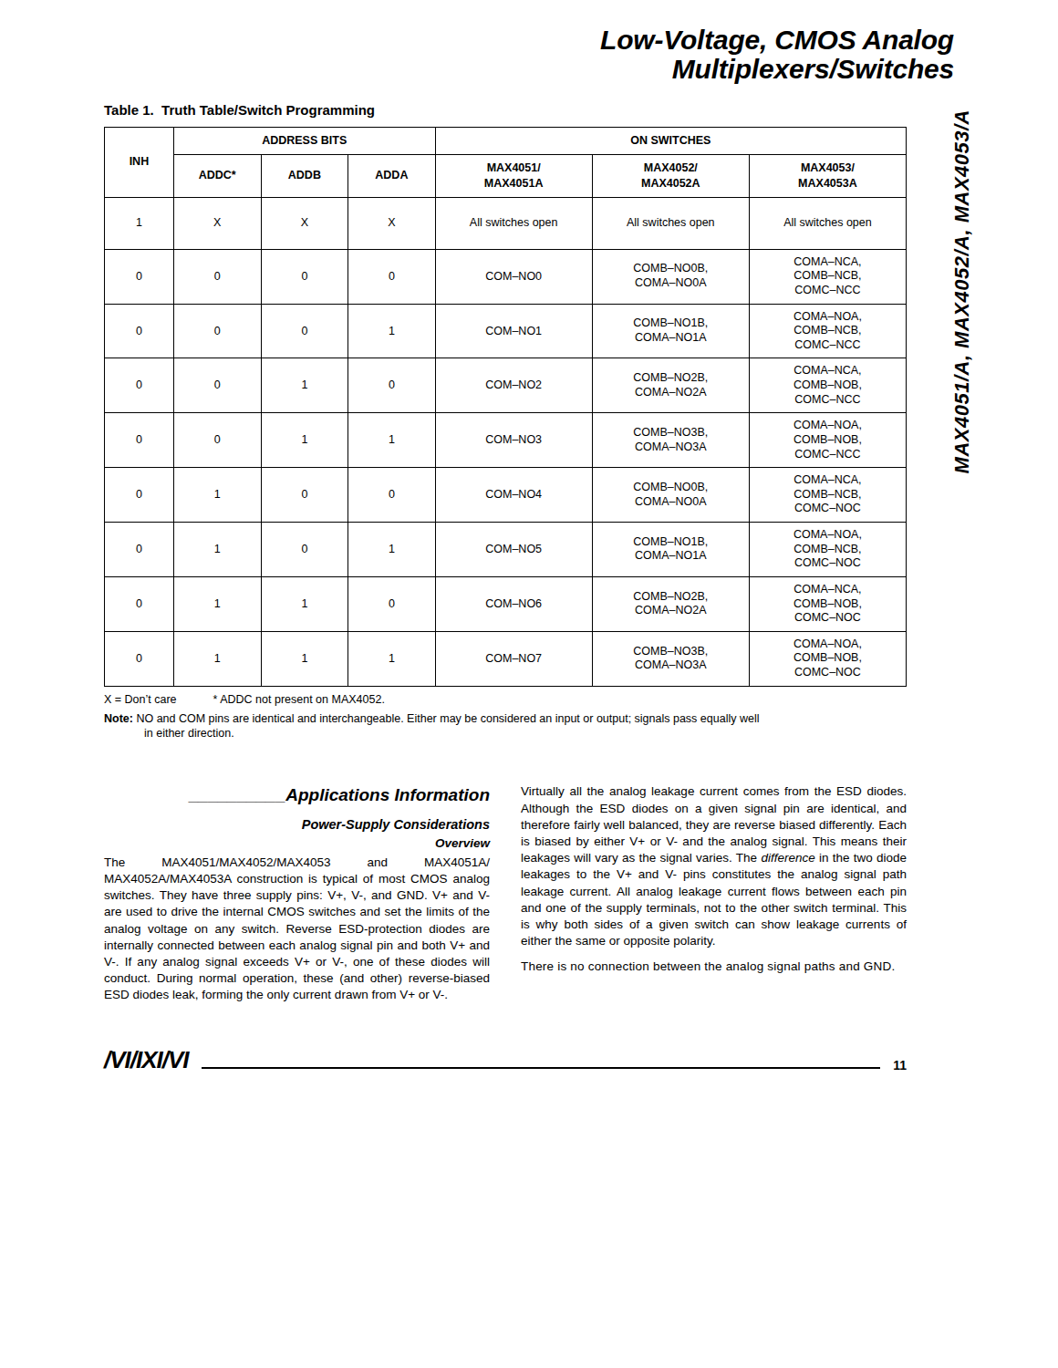Low-Voltage, CMOS Analog
Multiplexers/Switches
MAX4051/A, MAX4052/A, MAX4053/A
Table 1. Truth Table/Switch Programming
| INH | ADDRESS BITS | ON SWITCHES |
| --- | --- | --- |
| ADDC* | ADDB | ADDA | MAX4051/ MAX4051A | MAX4052/ MAX4052A | MAX4053/ MAX4053A |
| 1 | X | X | X | All switches open | All switches open | All switches open |
| 0 | 0 | 0 | 0 | COM–NO0 | COMB–NO0B, COMA–NO0A | COMA–NCA, COMB–NCB, COMC–NCC |
| 0 | 0 | 0 | 1 | COM–NO1 | COMB–NO1B, COMA–NO1A | COMA–NOA, COMB–NCB, COMC–NCC |
| 0 | 0 | 1 | 0 | COM–NO2 | COMB–NO2B, COMA–NO2A | COMA–NCA, COMB–NOB, COMC–NCC |
| 0 | 0 | 1 | 1 | COM–NO3 | COMB–NO3B, COMA–NO3A | COMA–NOA, COMB–NOB, COMC–NCC |
| 0 | 1 | 0 | 0 | COM–NO4 | COMB–NO0B, COMA–NO0A | COMA–NCA, COMB–NCB, COMC–NOC |
| 0 | 1 | 0 | 1 | COM–NO5 | COMB–NO1B, COMA–NO1A | COMA–NOA, COMB–NCB, COMC–NOC |
| 0 | 1 | 1 | 0 | COM–NO6 | COMB–NO2B, COMA–NO2A | COMA–NCA, COMB–NOB, COMC–NOC |
| 0 | 1 | 1 | 1 | COM–NO7 | COMB–NO3B, COMA–NO3A | COMA–NOA, COMB–NOB, COMC–NOC |
X = Don’t care
* ADDC not present on MAX4052.
Note: NO and COM pins are identical and interchangeable. Either may be considered an input or output; signals pass equally well in either direction.
__________Applications Information
Power-Supply Considerations
Overview
The MAX4051/MAX4052/MAX4053 and MAX4051A/ MAX4052A/MAX4053A construction is typical of most CMOS analog switches. They have three supply pins: V+, V-, and GND. V+ and V- are used to drive the internal CMOS switches and set the limits of the analog voltage on any switch. Reverse ESD-protection diodes are internally connected between each analog signal pin and both V+ and V-. If any analog signal exceeds V+ or V-, one of these diodes will conduct. During normal operation, these (and other) reverse-biased ESD diodes leak, forming the only current drawn from V+ or V-.
Virtually all the analog leakage current comes from the ESD diodes. Although the ESD diodes on a given signal pin are identical, and therefore fairly well balanced, they are reverse biased differently. Each is biased by either V+ or V- and the analog signal. This means their leakages will vary as the signal varies. The difference in the two diode leakages to the V+ and V- pins constitutes the analog signal path leakage current. All analog leakage current flows between each pin and one of the supply terminals, not to the other switch terminal. This is why both sides of a given switch can show leakage currents of either the same or opposite polarity.
There is no connection between the analog signal paths and GND.
/VI/IXI/VI
11